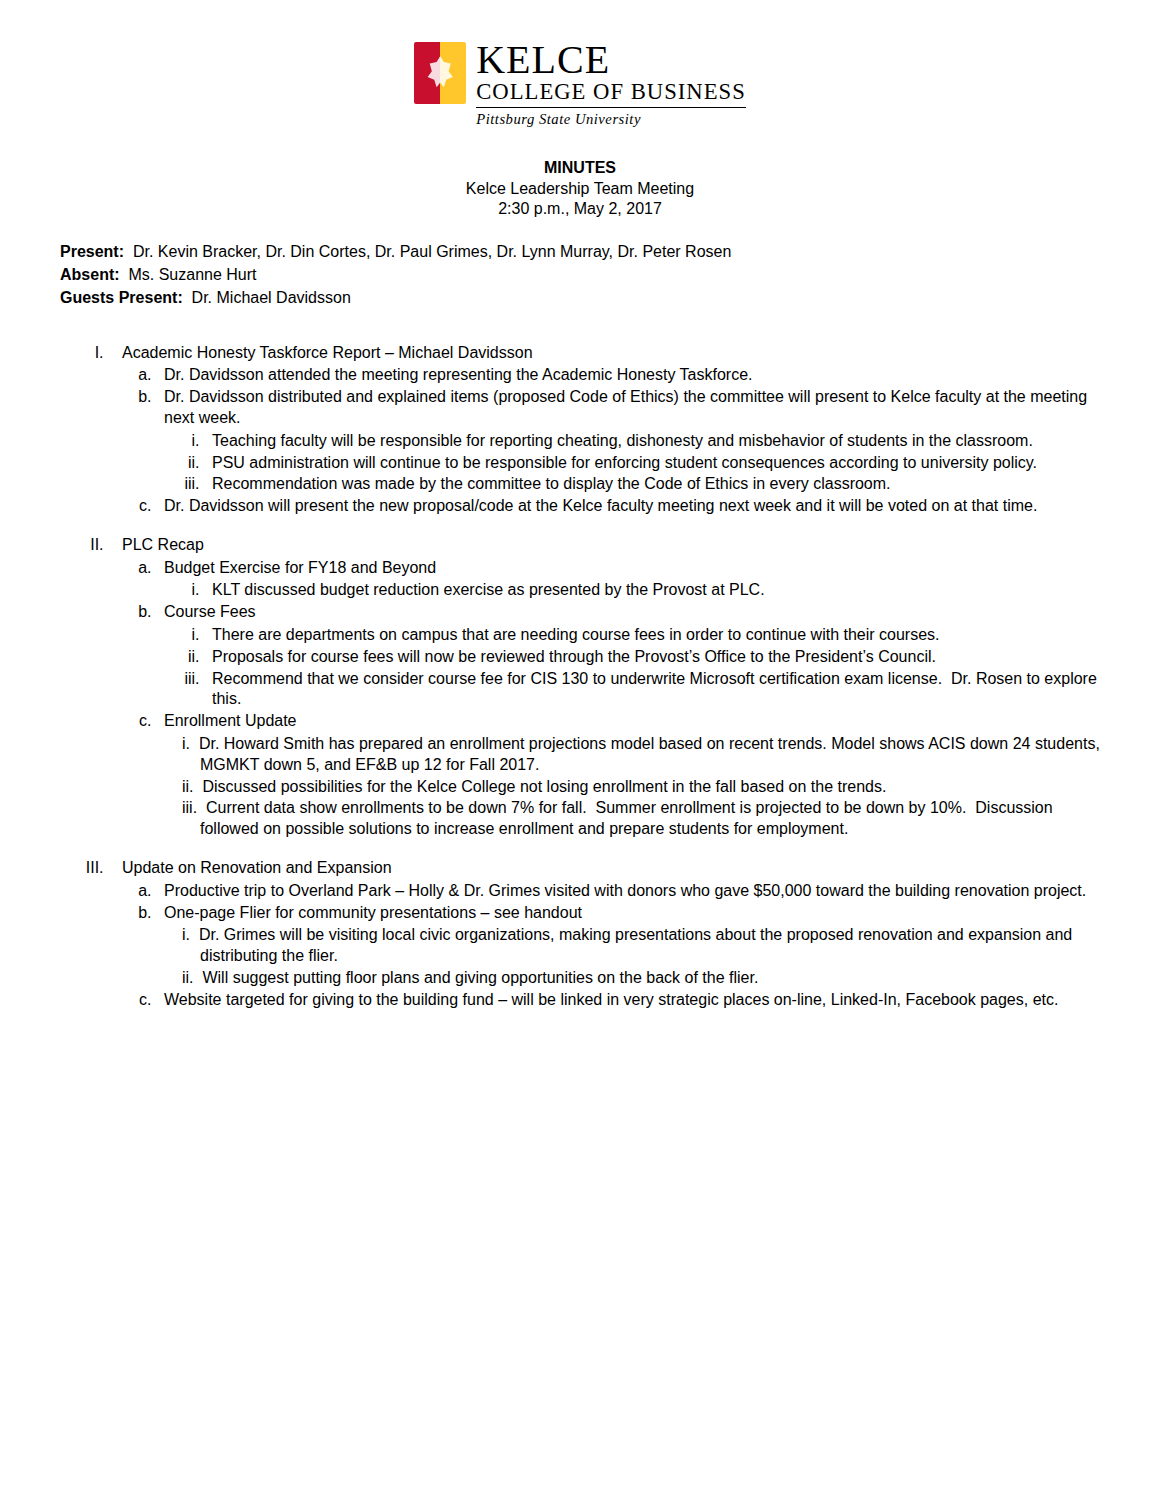KELCE
COLLEGE OF BUSINESS
Pittsburg State University
MINUTES
Kelce Leadership Team Meeting
2:30 p.m., May 2, 2017
Present: Dr. Kevin Bracker, Dr. Din Cortes, Dr. Paul Grimes, Dr. Lynn Murray, Dr. Peter Rosen
Absent: Ms. Suzanne Hurt
Guests Present: Dr. Michael Davidsson
Academic Honesty Taskforce Report – Michael Davidsson
Dr. Davidsson attended the meeting representing the Academic Honesty Taskforce.
Dr. Davidsson distributed and explained items (proposed Code of Ethics) the committee will present to Kelce faculty at the meeting next week.
Teaching faculty will be responsible for reporting cheating, dishonesty and misbehavior of students in the classroom.
PSU administration will continue to be responsible for enforcing student consequences according to university policy.
Recommendation was made by the committee to display the Code of Ethics in every classroom.
Dr. Davidsson will present the new proposal/code at the Kelce faculty meeting next week and it will be voted on at that time.
PLC Recap
Budget Exercise for FY18 and Beyond
KLT discussed budget reduction exercise as presented by the Provost at PLC.
Course Fees
There are departments on campus that are needing course fees in order to continue with their courses.
Proposals for course fees will now be reviewed through the Provost’s Office to the President’s Council.
Recommend that we consider course fee for CIS 130 to underwrite Microsoft certification exam license. Dr. Rosen to explore this.
Enrollment Update
i. Dr. Howard Smith has prepared an enrollment projections model based on recent trends. Model shows ACIS down 24 students, MGMKT down 5, and EF&B up 12 for Fall 2017.
ii. Discussed possibilities for the Kelce College not losing enrollment in the fall based on the trends.
iii. Current data show enrollments to be down 7% for fall. Summer enrollment is projected to be down by 10%. Discussion followed on possible solutions to increase enrollment and prepare students for employment.
Update on Renovation and Expansion
Productive trip to Overland Park – Holly & Dr. Grimes visited with donors who gave $50,000 toward the building renovation project.
One-page Flier for community presentations – see handout
i. Dr. Grimes will be visiting local civic organizations, making presentations about the proposed renovation and expansion and distributing the flier.
ii. Will suggest putting floor plans and giving opportunities on the back of the flier.
Website targeted for giving to the building fund – will be linked in very strategic places on-line, Linked-In, Facebook pages, etc.